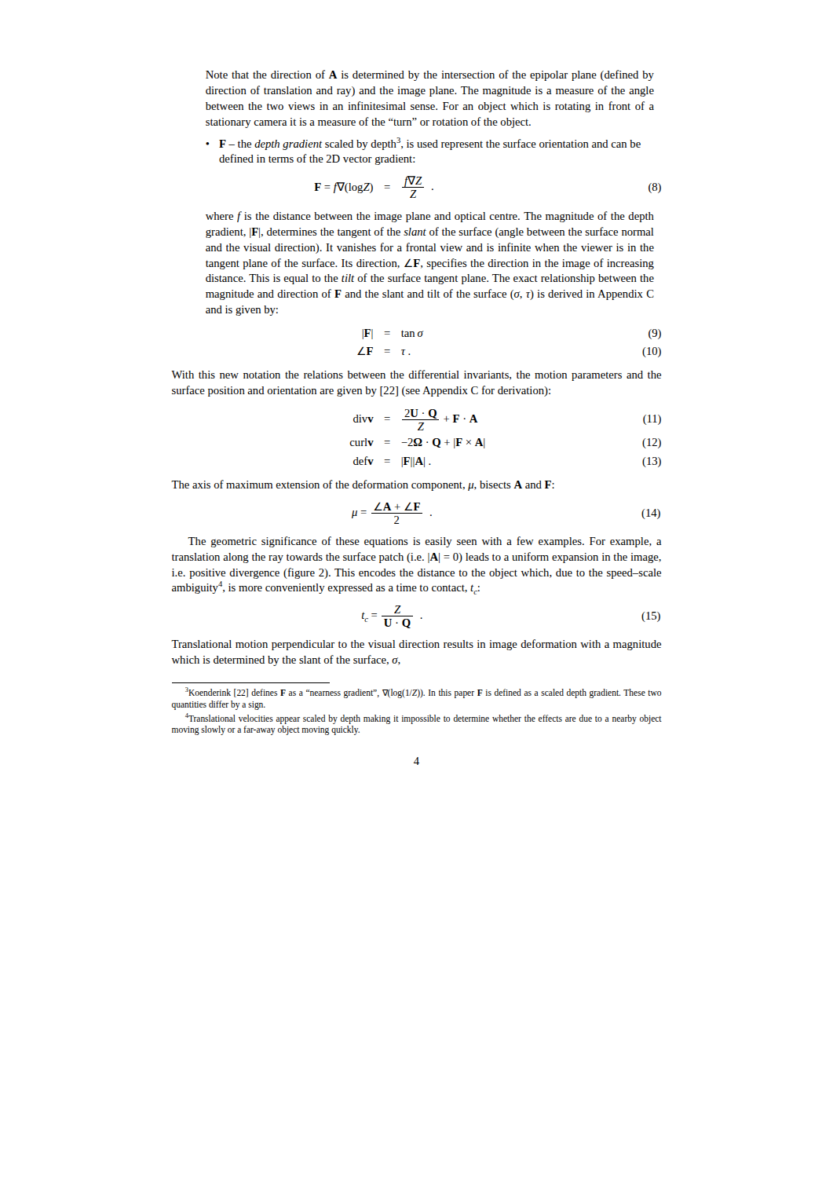Note that the direction of A is determined by the intersection of the epipolar plane (defined by direction of translation and ray) and the image plane. The magnitude is a measure of the angle between the two views in an infinitesimal sense. For an object which is rotating in front of a stationary camera it is a measure of the “turn” or rotation of the object.
F – the depth gradient scaled by depth3, is used represent the surface orientation and can be defined in terms of the 2D vector gradient:
| F = f ∇(log Z ) | = | f ∇ Z Z . | (8) |
where f is the distance between the image plane and optical centre. The magnitude of the depth gradient, |F|, determines the tangent of the slant of the surface (angle between the surface normal and the visual direction). It vanishes for a frontal view and is infinite when the viewer is in the tangent plane of the surface. Its direction, ∠F, specifies the direction in the image of increasing distance. This is equal to the tilt of the surface tangent plane. The exact relationship between the magnitude and direction of F and the slant and tilt of the surface (σ, τ) is derived in Appendix C and is given by:
| / F / | = | tan σ | (9) |
| ∠ F | = | τ . | (10) |
With this new notation the relations between the differential invariants, the motion parameters and the surface position and orientation are given by [22] (see Appendix C for derivation):
| div v | = | 2 U · Q Z + F · A | (11) |
| curl v | = | −2 Ω · Q + / F × A / | (12) |
| def v | = | / F // A / . | (13) |
The axis of maximum extension of the deformation component, μ, bisects A and F:
| μ = ∠ A + ∠ F 2 . | (14) |
The geometric significance of these equations is easily seen with a few examples. For example, a translation along the ray towards the surface patch (i.e. |A| = 0) leads to a uniform expansion in the image, i.e. positive divergence (figure 2). This encodes the distance to the object which, due to the speed–scale ambiguity4, is more conveniently expressed as a time to contact, tc:
| t c = Z U · Q . | (15) |
Translational motion perpendicular to the visual direction results in image deformation with a magnitude which is determined by the slant of the surface, σ,
3Koenderink [22] defines F as a “nearness gradient”, ∇(log(1/Z)). In this paper F is defined as a scaled depth gradient. These two quantities differ by a sign.
4Translational velocities appear scaled by depth making it impossible to determine whether the effects are due to a nearby object moving slowly or a far-away object moving quickly.
4